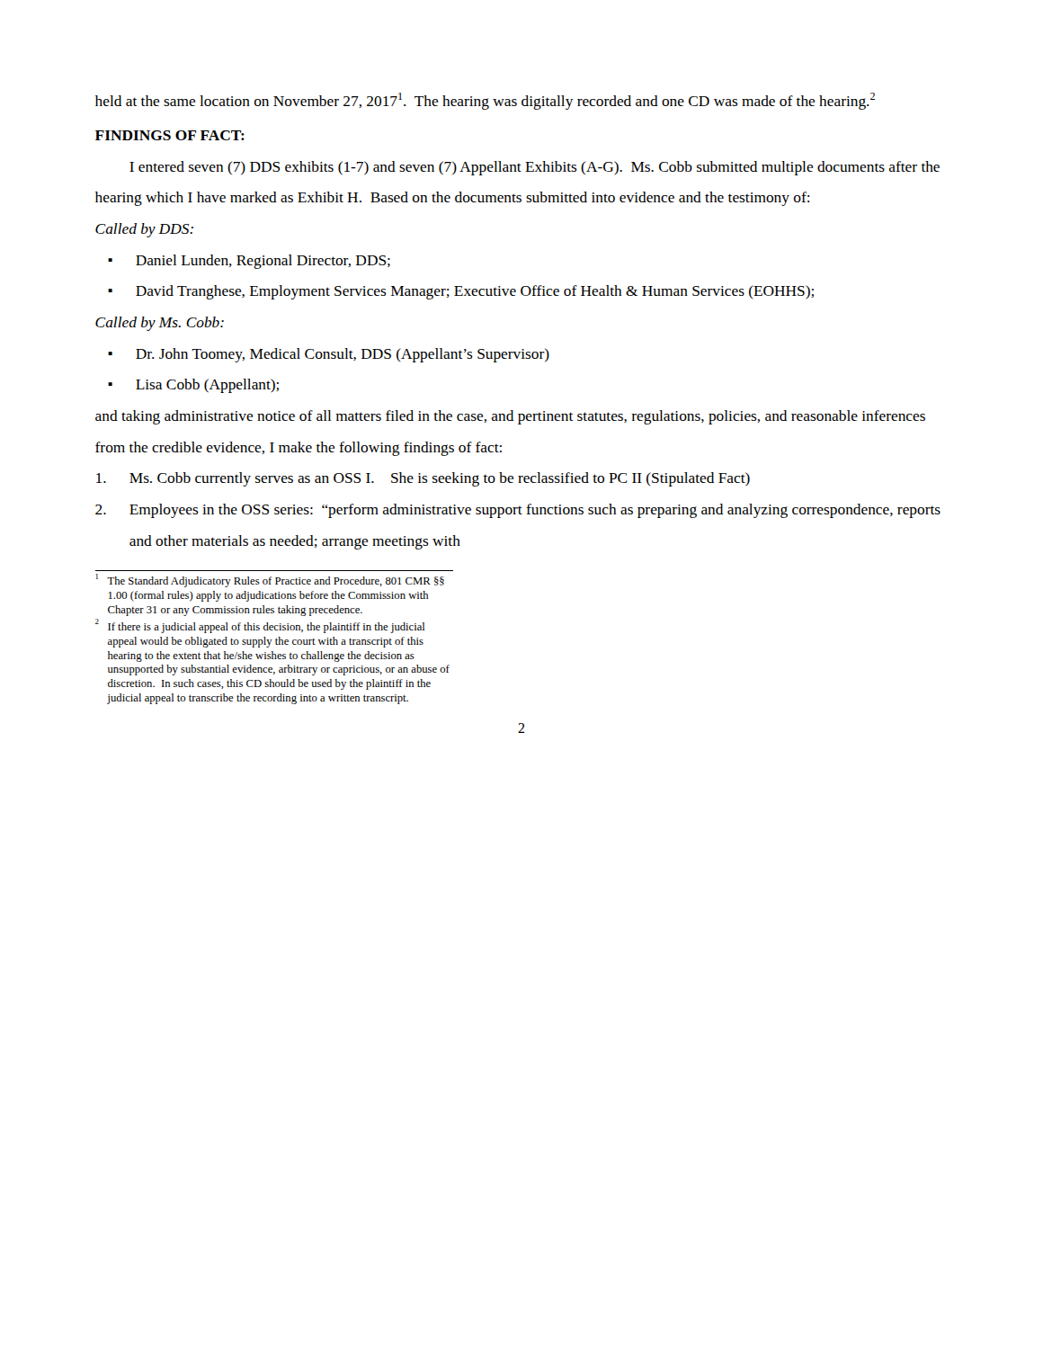held at the same location on November 27, 20171. The hearing was digitally recorded and one CD was made of the hearing.2
FINDINGS OF FACT:
I entered seven (7) DDS exhibits (1-7) and seven (7) Appellant Exhibits (A-G). Ms. Cobb submitted multiple documents after the hearing which I have marked as Exhibit H. Based on the documents submitted into evidence and the testimony of:
Called by DDS:
Daniel Lunden, Regional Director, DDS;
David Tranghese, Employment Services Manager; Executive Office of Health & Human Services (EOHHS);
Called by Ms. Cobb:
Dr. John Toomey, Medical Consult, DDS (Appellant’s Supervisor)
Lisa Cobb (Appellant);
and taking administrative notice of all matters filed in the case, and pertinent statutes, regulations, policies, and reasonable inferences from the credible evidence, I make the following findings of fact:
Ms. Cobb currently serves as an OSS I. She is seeking to be reclassified to PC II (Stipulated Fact)
Employees in the OSS series: “perform administrative support functions such as preparing and analyzing correspondence, reports and other materials as needed; arrange meetings with
1 The Standard Adjudicatory Rules of Practice and Procedure, 801 CMR §§ 1.00 (formal rules) apply to adjudications before the Commission with Chapter 31 or any Commission rules taking precedence.
2 If there is a judicial appeal of this decision, the plaintiff in the judicial appeal would be obligated to supply the court with a transcript of this hearing to the extent that he/she wishes to challenge the decision as unsupported by substantial evidence, arbitrary or capricious, or an abuse of discretion. In such cases, this CD should be used by the plaintiff in the judicial appeal to transcribe the recording into a written transcript.
2